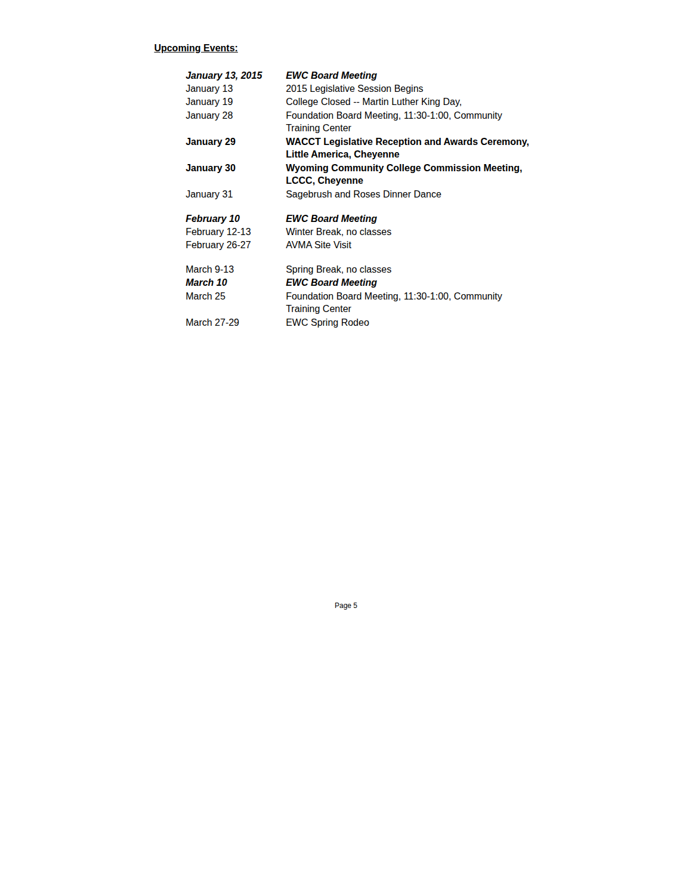Upcoming Events:
| January 13, 2015 | EWC Board Meeting |
| January 13 | 2015 Legislative Session Begins |
| January 19 | College Closed -- Martin Luther King Day, |
| January 28 | Foundation Board Meeting, 11:30-1:00, Community Training Center |
| January 29 | WACCT Legislative Reception and Awards Ceremony, Little America, Cheyenne |
| January 30 | Wyoming Community College Commission Meeting, LCCC, Cheyenne |
| January 31 | Sagebrush and Roses Dinner Dance |
| February 10 | EWC Board Meeting |
| February 12-13 | Winter Break, no classes |
| February 26-27 | AVMA Site Visit |
| March 9-13 | Spring Break, no classes |
| March 10 | EWC Board Meeting |
| March 25 | Foundation Board Meeting, 11:30-1:00, Community Training Center |
| March 27-29 | EWC Spring Rodeo |
Page 5